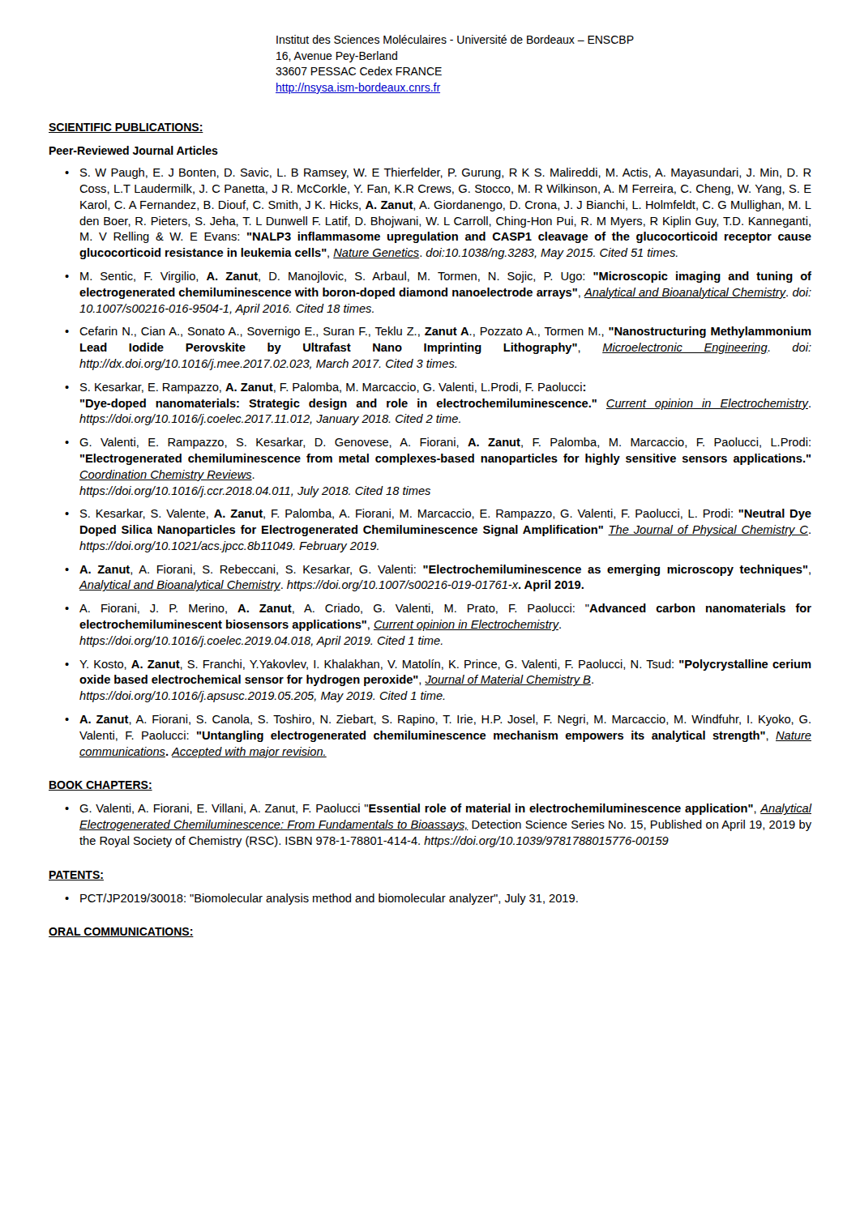Institut des Sciences Moléculaires - Université de Bordeaux – ENSCBP
16, Avenue Pey-Berland
33607 PESSAC Cedex FRANCE
http://nsysa.ism-bordeaux.cnrs.fr
SCIENTIFIC PUBLICATIONS:
Peer-Reviewed Journal Articles
S. W Paugh, E. J Bonten, D. Savic, L. B Ramsey, W. E Thierfelder, P. Gurung, R K S. Malireddi, M. Actis, A. Mayasundari, J. Min, D. R Coss, L.T Laudermilk, J. C Panetta, J R. McCorkle, Y. Fan, K.R Crews, G. Stocco, M. R Wilkinson, A. M Ferreira, C. Cheng, W. Yang, S. E Karol, C. A Fernandez, B. Diouf, C. Smith, J K. Hicks, A. Zanut, A. Giordanengo, D. Crona, J. J Bianchi, L. Holmfeldt, C. G Mullighan, M. L den Boer, R. Pieters, S. Jeha, T. L Dunwell F. Latif, D. Bhojwani, W. L Carroll, Ching-Hon Pui, R. M Myers, R Kiplin Guy, T.D. Kanneganti, M. V Relling & W. E Evans: "NALP3 inflammasome upregulation and CASP1 cleavage of the glucocorticoid receptor cause glucocorticoid resistance in leukemia cells", Nature Genetics. doi:10.1038/ng.3283, May 2015. Cited 51 times.
M. Sentic, F. Virgilio, A. Zanut, D. Manojlovic, S. Arbaul, M. Tormen, N. Sojic, P. Ugo: "Microscopic imaging and tuning of electrogenerated chemiluminescence with boron-doped diamond nanoelectrode arrays", Analytical and Bioanalytical Chemistry. doi: 10.1007/s00216-016-9504-1, April 2016. Cited 18 times.
Cefarin N., Cian A., Sonato A., Sovernigo E., Suran F., Teklu Z., Zanut A., Pozzato A., Tormen M., "Nanostructuring Methylammonium Lead Iodide Perovskite by Ultrafast Nano Imprinting Lithography", Microelectronic Engineering. doi: http://dx.doi.org/10.1016/j.mee.2017.02.023, March 2017. Cited 3 times.
S. Kesarkar, E. Rampazzo, A. Zanut, F. Palomba, M. Marcaccio, G. Valenti, L.Prodi, F. Paolucci:
"Dye-doped nanomaterials: Strategic design and role in electrochemiluminescence." Current opinion in Electrochemistry. https://doi.org/10.1016/j.coelec.2017.11.012, January 2018. Cited 2 time.
G. Valenti, E. Rampazzo, S. Kesarkar, D. Genovese, A. Fiorani, A. Zanut, F. Palomba, M. Marcaccio, F. Paolucci, L.Prodi: "Electrogenerated chemiluminescence from metal complexes-based nanoparticles for highly sensitive sensors applications." Coordination Chemistry Reviews.
https://doi.org/10.1016/j.ccr.2018.04.011, July 2018. Cited 18 times
S. Kesarkar, S. Valente, A. Zanut, F. Palomba, A. Fiorani, M. Marcaccio, E. Rampazzo, G. Valenti, F. Paolucci, L. Prodi: "Neutral Dye Doped Silica Nanoparticles for Electrogenerated Chemiluminescence Signal Amplification" The Journal of Physical Chemistry C. https://doi.org/10.1021/acs.jpcc.8b11049. February 2019.
A. Zanut, A. Fiorani, S. Rebeccani, S. Kesarkar, G. Valenti: "Electrochemiluminescence as emerging microscopy techniques", Analytical and Bioanalytical Chemistry. https://doi.org/10.1007/s00216-019-01761-x. April 2019.
A. Fiorani, J. P. Merino, A. Zanut, A. Criado, G. Valenti, M. Prato, F. Paolucci: "Advanced carbon nanomaterials for electrochemiluminescent biosensors applications", Current opinion in Electrochemistry.
https://doi.org/10.1016/j.coelec.2019.04.018, April 2019. Cited 1 time.
Y. Kosto, A. Zanut, S. Franchi, Y.Yakovlev, I. Khalakhan, V. Matolín, K. Prince, G. Valenti, F. Paolucci, N. Tsud: "Polycrystalline cerium oxide based electrochemical sensor for hydrogen peroxide", Journal of Material Chemistry B.
https://doi.org/10.1016/j.apsusc.2019.05.205, May 2019. Cited 1 time.
A. Zanut, A. Fiorani, S. Canola, S. Toshiro, N. Ziebart, S. Rapino, T. Irie, H.P. Josel, F. Negri, M. Marcaccio, M. Windfuhr, I. Kyoko, G. Valenti, F. Paolucci: "Untangling electrogenerated chemiluminescence mechanism empowers its analytical strength", Nature communications. Accepted with major revision.
BOOK CHAPTERS:
G. Valenti, A. Fiorani, E. Villani, A. Zanut, F. Paolucci "Essential role of material in electrochemiluminescence application", Analytical Electrogenerated Chemiluminescence: From Fundamentals to Bioassays, Detection Science Series No. 15, Published on April 19, 2019 by the Royal Society of Chemistry (RSC). ISBN 978-1-78801-414-4. https://doi.org/10.1039/9781788015776-00159
PATENTS:
PCT/JP2019/30018: "Biomolecular analysis method and biomolecular analyzer", July 31, 2019.
ORAL COMMUNICATIONS: